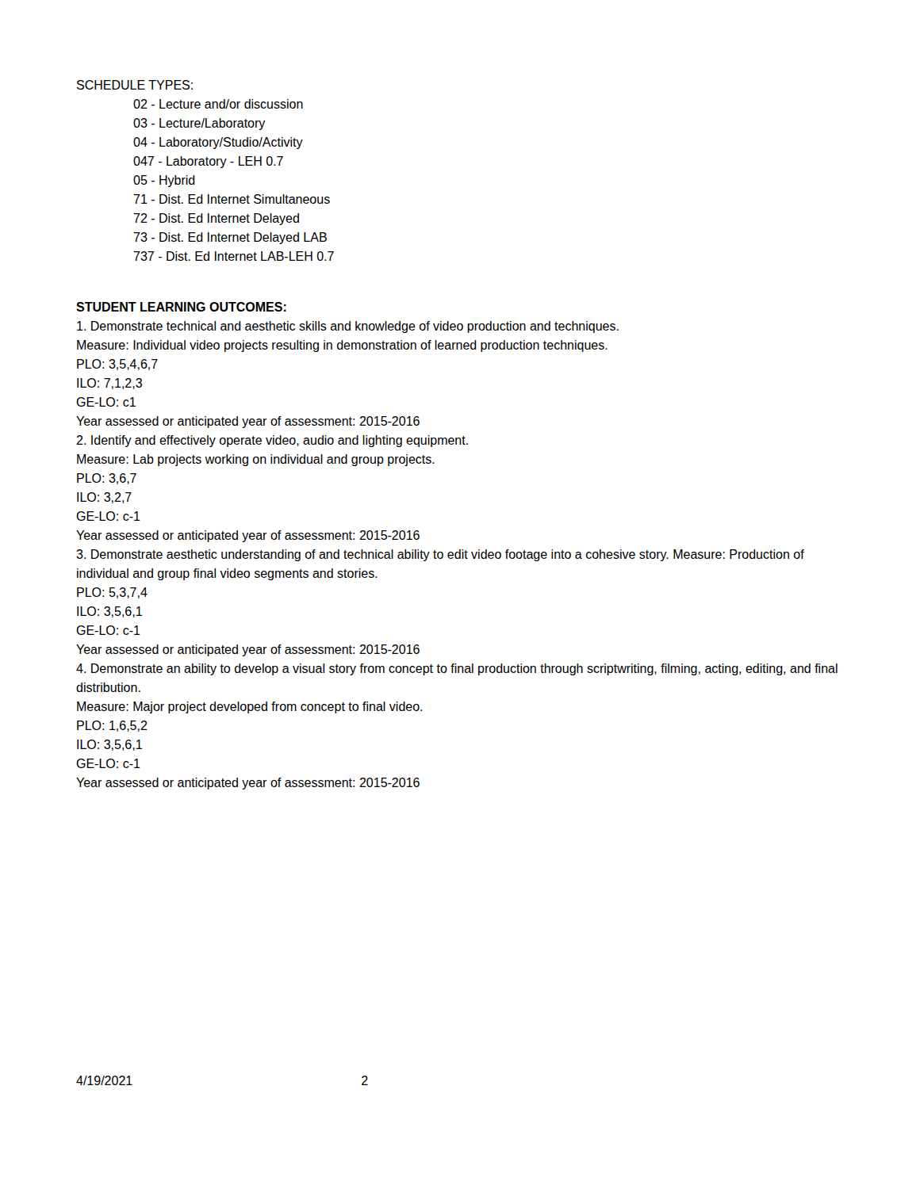SCHEDULE TYPES:
02 - Lecture and/or discussion
03 - Lecture/Laboratory
04 - Laboratory/Studio/Activity
047 - Laboratory - LEH 0.7
05 - Hybrid
71 - Dist. Ed Internet Simultaneous
72 - Dist. Ed Internet Delayed
73 - Dist. Ed Internet Delayed LAB
737 - Dist. Ed Internet LAB-LEH 0.7
STUDENT LEARNING OUTCOMES:
1. Demonstrate technical and aesthetic skills and knowledge of video production and techniques.
Measure: Individual video projects resulting in demonstration of learned production techniques.
PLO: 3,5,4,6,7
ILO: 7,1,2,3
GE-LO: c1
Year assessed or anticipated year of assessment: 2015-2016
2. Identify and effectively operate video, audio and lighting equipment.
Measure: Lab projects working on individual and group projects.
PLO: 3,6,7
ILO: 3,2,7
GE-LO: c-1
Year assessed or anticipated year of assessment: 2015-2016
3. Demonstrate aesthetic understanding of and technical ability to edit video footage into a cohesive story. Measure: Production of individual and group final video segments and stories.
PLO: 5,3,7,4
ILO: 3,5,6,1
GE-LO: c-1
Year assessed or anticipated year of assessment: 2015-2016
4. Demonstrate an ability to develop a visual story from concept to final production through scriptwriting, filming, acting, editing, and final distribution.
Measure: Major project developed from concept to final video.
PLO: 1,6,5,2
ILO: 3,5,6,1
GE-LO: c-1
Year assessed or anticipated year of assessment: 2015-2016
4/19/2021 2